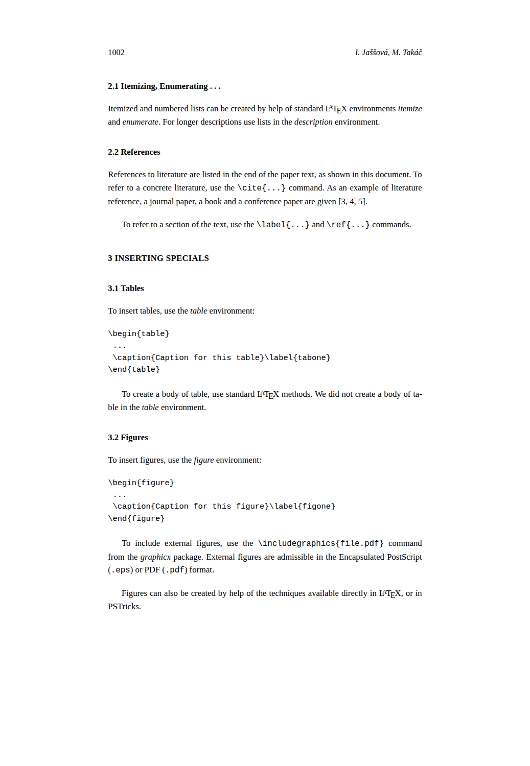1002 I. Jaššová, M. Takáč
2.1 Itemizing, Enumerating . . .
Itemized and numbered lists can be created by help of standard LATEX environments itemize and enumerate. For longer descriptions use lists in the description environment.
2.2 References
References to literature are listed in the end of the paper text, as shown in this document. To refer to a concrete literature, use the \cite{...} command. As an example of literature reference, a journal paper, a book and a conference paper are given [3, 4, 5].
To refer to a section of the text, use the \label{...} and \ref{...} commands.
3 INSERTING SPECIALS
3.1 Tables
To insert tables, use the table environment:
\begin{table}
 ...
 \caption{Caption for this table}\label{tabone}
\end{table}
To create a body of table, use standard LATEX methods. We did not create a body of table in the table environment.
3.2 Figures
To insert figures, use the figure environment:
\begin{figure}
 ...
 \caption{Caption for this figure}\label{figone}
\end{figure}
To include external figures, use the \includegraphics{file.pdf} command from the graphicx package. External figures are admissible in the Encapsulated PostScript (.eps) or PDF (.pdf) format.
Figures can also be created by help of the techniques available directly in LATEX, or in PSTricks.